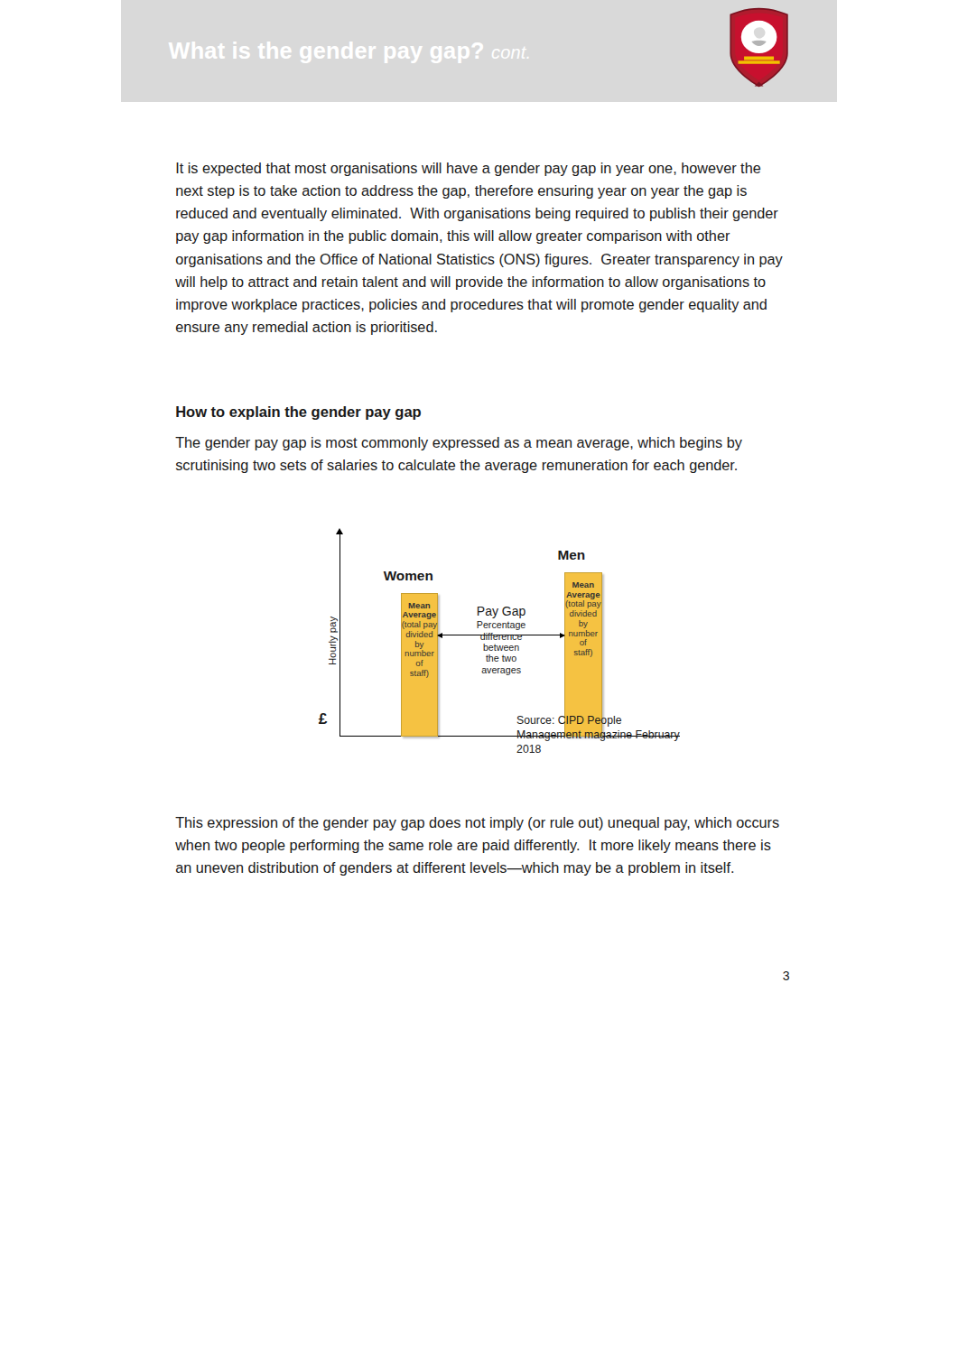What is the gender pay gap? cont.
It is expected that most organisations will have a gender pay gap in year one, however the next step is to take action to address the gap, therefore ensuring year on year the gap is reduced and eventually eliminated. With organisations being required to publish their gender pay gap information in the public domain, this will allow greater comparison with other organisations and the Office of National Statistics (ONS) figures. Greater transparency in pay will help to attract and retain talent and will provide the information to allow organisations to improve workplace practices, policies and procedures that will promote gender equality and ensure any remedial action is prioritised.
How to explain the gender pay gap
The gender pay gap is most commonly expressed as a mean average, which begins by scrutinising two sets of salaries to calculate the average remuneration for each gender.
Hourly pay
£
Women
Men
Mean
Average
(total pay
divided by
number of
staff)
Mean
Average
(total pay
divided by
number of
staff)
Pay Gap Percentage
difference
between
the two
averages
Source: CIPD People Management magazine February 2018
This expression of the gender pay gap does not imply (or rule out) unequal pay, which occurs when two people performing the same role are paid differently. It more likely means there is an uneven distribution of genders at different levels—which may be a problem in itself.
3